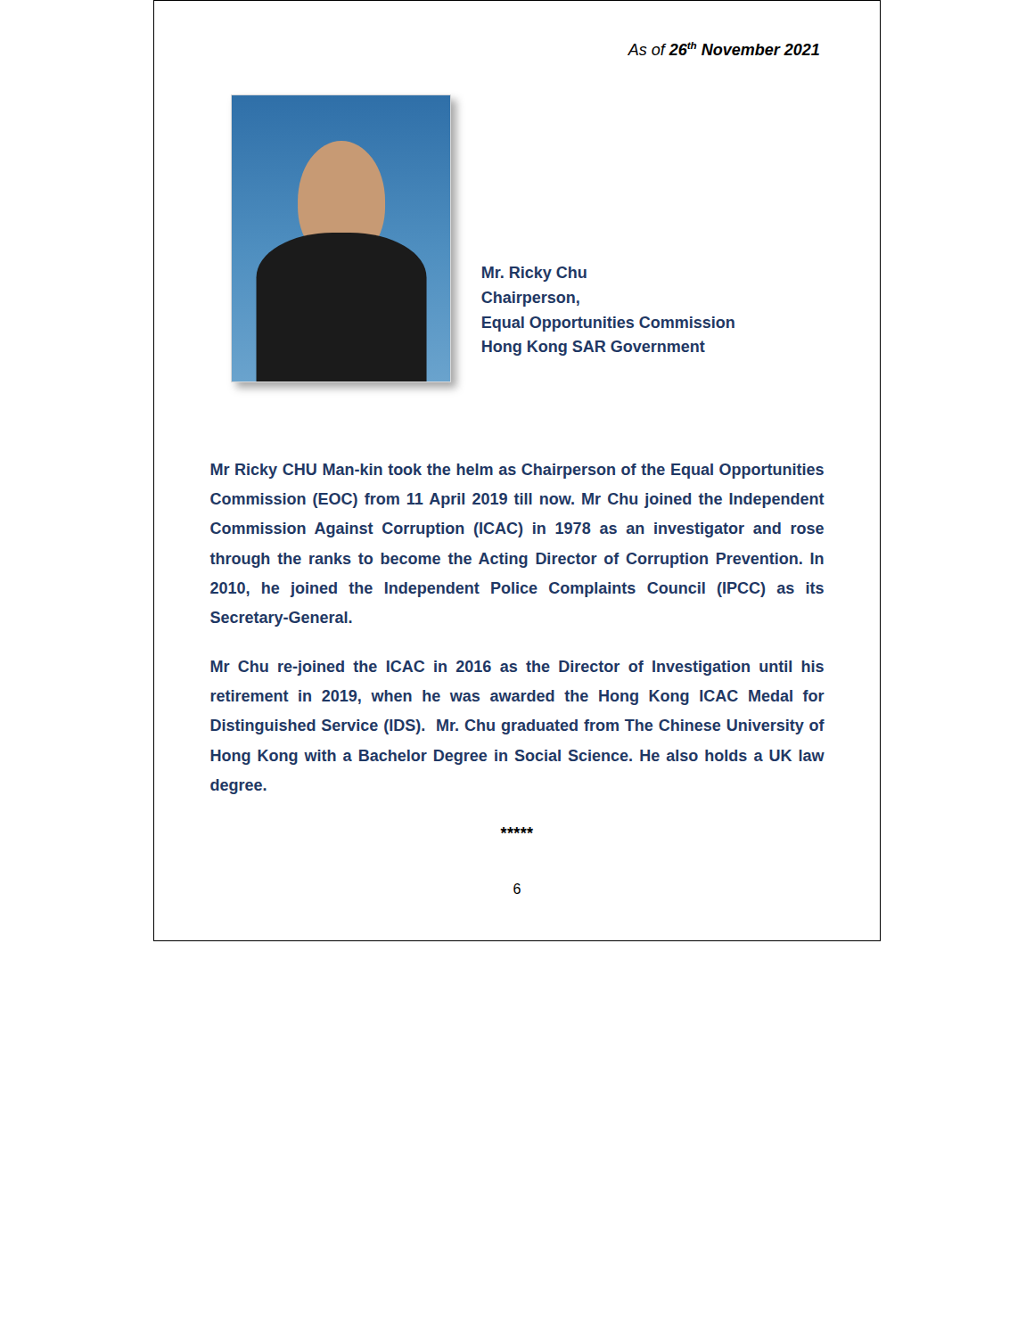As of 26th November 2021
Mr. Ricky Chu
Chairperson,
Equal Opportunities Commission
Hong Kong SAR Government
Mr Ricky CHU Man-kin took the helm as Chairperson of the Equal Opportunities Commission (EOC) from 11 April 2019 till now. Mr Chu joined the Independent Commission Against Corruption (ICAC) in 1978 as an investigator and rose through the ranks to become the Acting Director of Corruption Prevention. In 2010, he joined the Independent Police Complaints Council (IPCC) as its Secretary-General.
Mr Chu re-joined the ICAC in 2016 as the Director of Investigation until his retirement in 2019, when he was awarded the Hong Kong ICAC Medal for Distinguished Service (IDS). Mr. Chu graduated from The Chinese University of Hong Kong with a Bachelor Degree in Social Science. He also holds a UK law degree.
*****
6